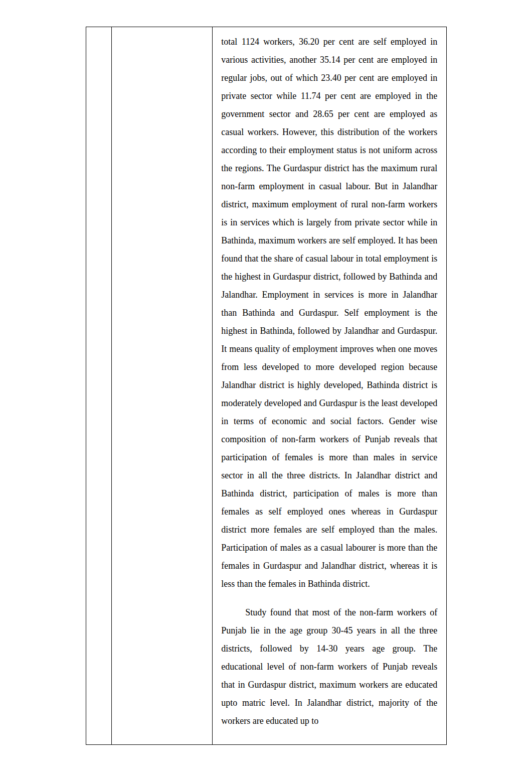| | | total 1124 workers, 36.20 per cent are self employed in various activities, another 35.14 per cent are employed in regular jobs, out of which 23.40 per cent are employed in private sector while 11.74 per cent are employed in the government sector and 28.65 per cent are employed as casual workers. However, this distribution of the workers according to their employment status is not uniform across the regions. The Gurdaspur district has the maximum rural non-farm employment in casual labour. But in Jalandhar district, maximum employment of rural non-farm workers is in services which is largely from private sector while in Bathinda, maximum workers are self employed. It has been found that the share of casual labour in total employment is the highest in Gurdaspur district, followed by Bathinda and Jalandhar. Employment in services is more in Jalandhar than Bathinda and Gurdaspur. Self employment is the highest in Bathinda, followed by Jalandhar and Gurdaspur. It means quality of employment improves when one moves from less developed to more developed region because Jalandhar district is highly developed, Bathinda district is moderately developed and Gurdaspur is the least developed in terms of economic and social factors. Gender wise composition of non-farm workers of Punjab reveals that participation of females is more than males in service sector in all the three districts. In Jalandhar district and Bathinda district, participation of males is more than females as self employed ones whereas in Gurdaspur district more females are self employed than the males. Participation of males as a casual labourer is more than the females in Gurdaspur and Jalandhar district, whereas it is less than the females in Bathinda district. Study found that most of the non-farm workers of Punjab lie in the age group 30-45 years in all the three districts, followed by 14-30 years age group. The educational level of non-farm workers of Punjab reveals that in Gurdaspur district, maximum workers are educated upto matric level. In Jalandhar district, majority of the workers are educated up to |